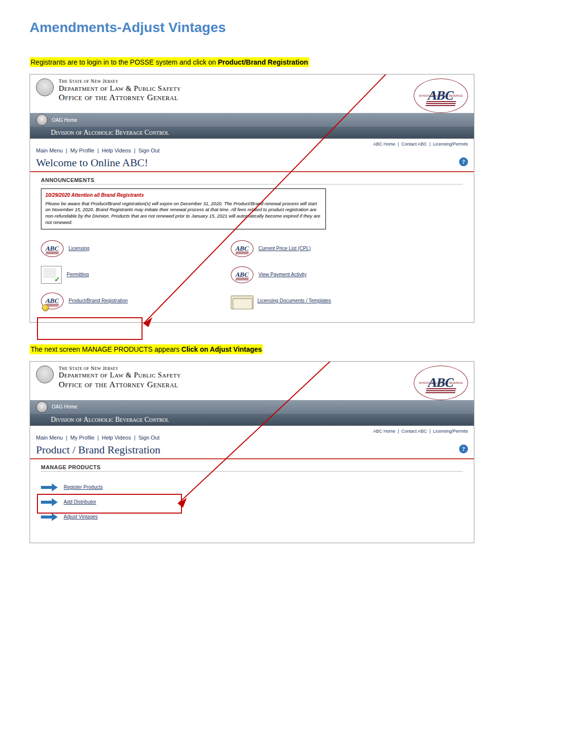Amendments-Adjust Vintages
Registrants are to login in to the POSSE system and click on Product/Brand Registration
THE STATE OF NEW JERSEY
Department of Law & Public Safety
Office of the Attorney General
DIVISION OF ALCOHOLIC BEVERAGE CONTROL
ABC
OAG Home
Division of Alcoholic Beverage Control
ABC Home | Contact ABC | Licensing/Permits
Main Menu | My Profile | Help Videos | Sign Out
Welcome to Online ABC! ?
ANNOUNCEMENTS
10/29/2020 Attention all Brand Registrants
Please be aware that Product/Brand registration(s) will expire on December 31, 2020. The Product/Brand renewal process will start on November 15, 2020. Brand Registrants may initiate their renewal process at that time. All fees related to product registration are non-refundable by the Division. Products that are not renewed prior to January 15, 2021 will automatically become expired if they are not renewed.
ABC
Licensing
ABC
Current Price List (CPL)
Permitting
ABC
View Payment Activity
ABC
Product/Brand Registration
Licensing Documents / Templates
The next screen MANAGE PRODUCTS appears Click on Adjust Vintages
THE STATE OF NEW JERSEY
Department of Law & Public Safety
Office of the Attorney General
DIVISION OF ALCOHOLIC BEVERAGE CONTROL
ABC
OAG Home
Division of Alcoholic Beverage Control
ABC Home | Contact ABC | Licensing/Permits
Main Menu | My Profile | Help Videos | Sign Out
Product / Brand Registration ?
MANAGE PRODUCTS
Register Products
Add Distributor
Adjust Vintages